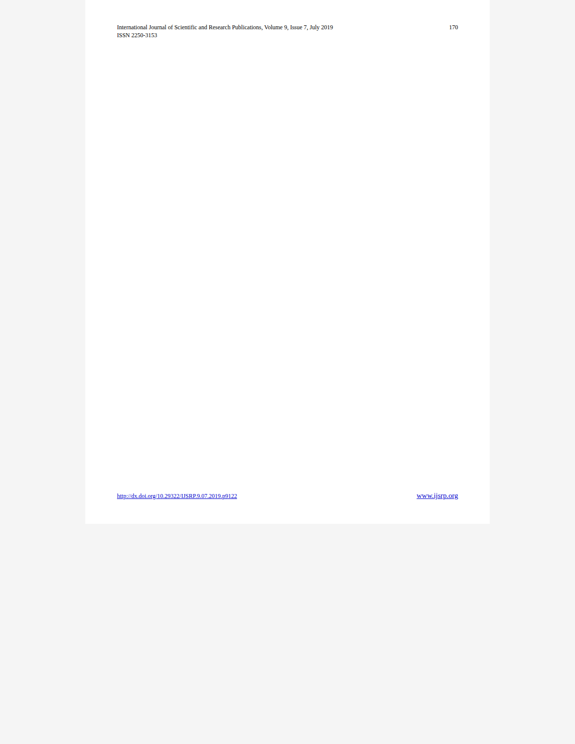International Journal of Scientific and Research Publications, Volume 9, Issue 7, July 2019
ISSN 2250-3153
170
http://dx.doi.org/10.29322/IJSRP.9.07.2019.p9122
www.ijsrp.org